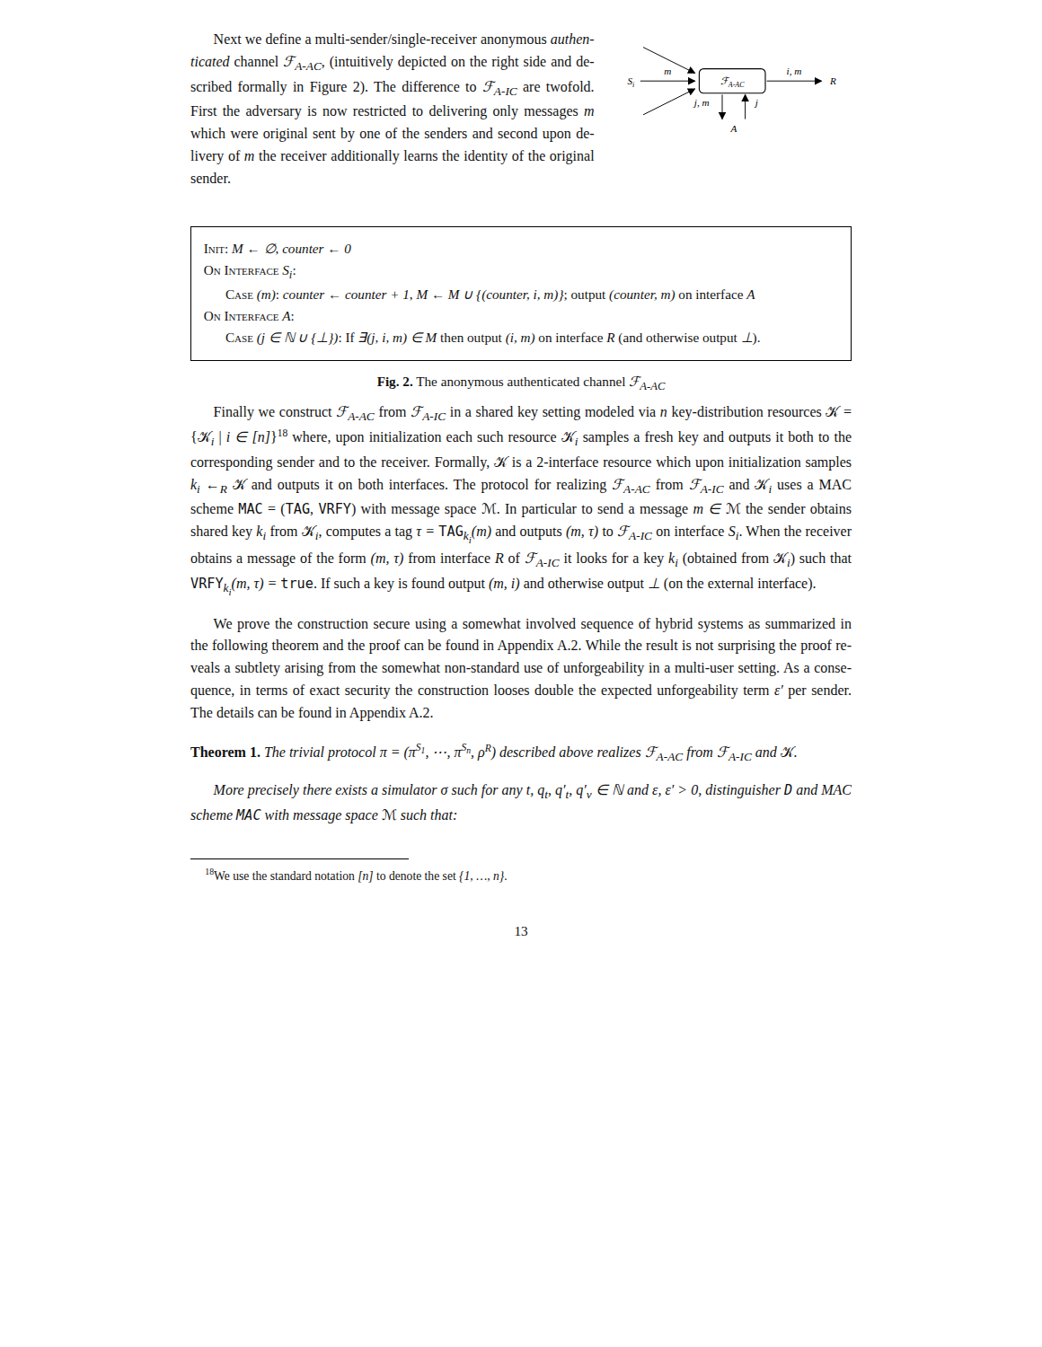ℱA-AC Si m i, m R j, m j A
Next we define a multi-sender/single-receiver anonymous authenticated channel ℱA-AC, (intuitively depicted on the right side and described formally in Figure 2). The difference to ℱA-IC are twofold. First the adversary is now restricted to delivering only messages m which were original sent by one of the senders and second upon delivery of m the receiver additionally learns the identity of the original sender.
Init: M ← ∅, counter ← 0
On Interface Si:
Case (m): counter ← counter + 1, M ← M ∪ {(counter, i, m)}; output (counter, m) on interface A
On Interface A:
Case (j ∈ ℕ ∪ {⊥}): If ∃(j, i, m) ∈ M then output (i, m) on interface R (and otherwise output ⊥).
Fig. 2. The anonymous authenticated channel ℱA-AC
Finally we construct ℱA-AC from ℱA-IC in a shared key setting modeled via n key-distribution resources 𝒦 = {𝒦i | i ∈ [n]}18 where, upon initialization each such resource 𝒦i samples a fresh key and outputs it both to the corresponding sender and to the receiver. Formally, 𝒦 is a 2-interface resource which upon initialization samples ki ←R 𝒦 and outputs it on both interfaces. The protocol for realizing ℱA-AC from ℱA-IC and 𝒦i uses a MAC scheme MAC = (TAG, VRFY) with message space ℳ. In particular to send a message m ∈ ℳ the sender obtains shared key ki from 𝒦i, computes a tag τ = TAGki(m) and outputs (m, τ) to ℱA-IC on interface Si. When the receiver obtains a message of the form (m, τ) from interface R of ℱA-IC it looks for a key ki (obtained from 𝒦i) such that VRFYki(m, τ) = true. If such a key is found output (m, i) and otherwise output ⊥ (on the external interface).
We prove the construction secure using a somewhat involved sequence of hybrid systems as summarized in the following theorem and the proof can be found in Appendix A.2. While the result is not surprising the proof reveals a subtlety arising from the somewhat non-standard use of unforgeability in a multi-user setting. As a consequence, in terms of exact security the construction looses double the expected unforgeability term ε′ per sender. The details can be found in Appendix A.2.
Theorem 1. The trivial protocol π = (πS1, ⋯, πSn, ρR) described above realizes ℱA-AC from ℱA-IC and 𝒦.
More precisely there exists a simulator σ such for any t, qt, q′t, q′v ∈ ℕ and ε, ε′ > 0, distinguisher D and MAC scheme MAC with message space ℳ such that:
18We use the standard notation [n] to denote the set {1, …, n}.
13